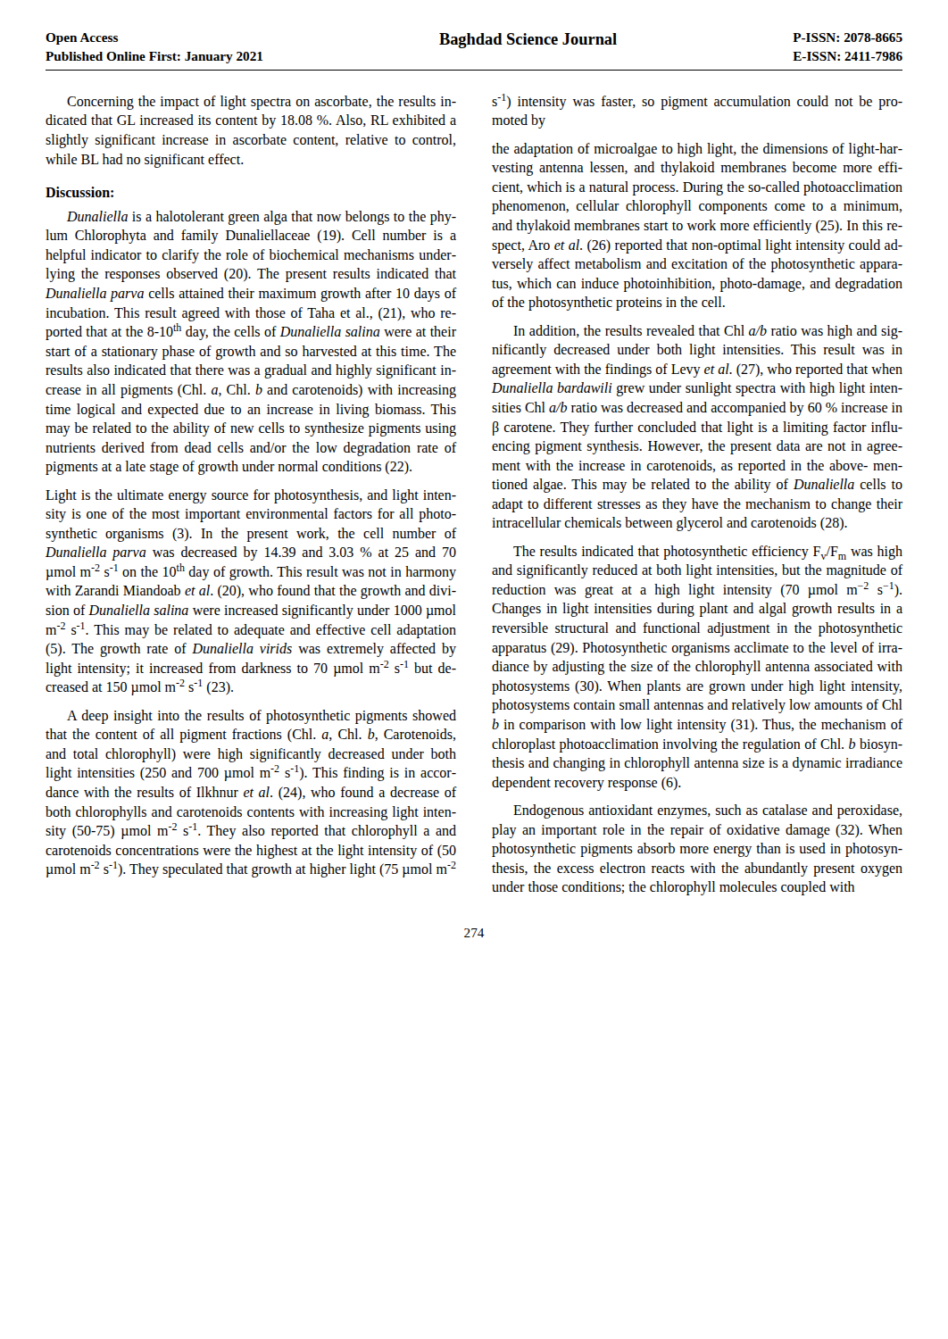Open Access
Published Online First: January 2021
Baghdad Science Journal
P-ISSN: 2078-8665
E-ISSN: 2411-7986
Concerning the impact of light spectra on ascorbate, the results indicated that GL increased its content by 18.08 %. Also, RL exhibited a slightly significant increase in ascorbate content, relative to control, while BL had no significant effect.
Discussion:
Dunaliella is a halotolerant green alga that now belongs to the phylum Chlorophyta and family Dunaliellaceae (19). Cell number is a helpful indicator to clarify the role of biochemical mechanisms underlying the responses observed (20). The present results indicated that Dunaliella parva cells attained their maximum growth after 10 days of incubation. This result agreed with those of Taha et al., (21), who reported that at the 8-10th day, the cells of Dunaliella salina were at their start of a stationary phase of growth and so harvested at this time. The results also indicated that there was a gradual and highly significant increase in all pigments (Chl. a, Chl. b and carotenoids) with increasing time logical and expected due to an increase in living biomass. This may be related to the ability of new cells to synthesize pigments using nutrients derived from dead cells and/or the low degradation rate of pigments at a late stage of growth under normal conditions (22).
Light is the ultimate energy source for photosynthesis, and light intensity is one of the most important environmental factors for all photosynthetic organisms (3). In the present work, the cell number of Dunaliella parva was decreased by 14.39 and 3.03 % at 25 and 70 µmol m-2 s-1 on the 10th day of growth. This result was not in harmony with Zarandi Miandoab et al. (20), who found that the growth and division of Dunaliella salina were increased significantly under 1000 µmol m-2 s-1. This may be related to adequate and effective cell adaptation (5). The growth rate of Dunaliella virids was extremely affected by light intensity; it increased from darkness to 70 µmol m-2 s-1 but decreased at 150 µmol m-2 s-1 (23).
A deep insight into the results of photosynthetic pigments showed that the content of all pigment fractions (Chl. a, Chl. b, Carotenoids, and total chlorophyll) were high significantly decreased under both light intensities (250 and 700 µmol m-2 s-1). This finding is in accordance with the results of Ilkhnur et al. (24), who found a decrease of both chlorophylls and carotenoids contents with increasing light intensity (50-75) µmol m-2 s-1. They also reported that chlorophyll a and carotenoids concentrations were the highest at the light intensity of (50 µmol m-2 s-1). They speculated that growth at higher light (75 µmol m-2 s-1) intensity was faster, so pigment accumulation could not be promoted by
the adaptation of microalgae to high light, the dimensions of light-harvesting antenna lessen, and thylakoid membranes become more efficient, which is a natural process. During the so-called photoacclimation phenomenon, cellular chlorophyll components come to a minimum, and thylakoid membranes start to work more efficiently (25). In this respect, Aro et al. (26) reported that non-optimal light intensity could adversely affect metabolism and excitation of the photosynthetic apparatus, which can induce photoinhibition, photo-damage, and degradation of the photosynthetic proteins in the cell.
In addition, the results revealed that Chl a/b ratio was high and significantly decreased under both light intensities. This result was in agreement with the findings of Levy et al. (27), who reported that when Dunaliella bardawili grew under sunlight spectra with high light intensities Chl a/b ratio was decreased and accompanied by 60 % increase in β carotene. They further concluded that light is a limiting factor influencing pigment synthesis. However, the present data are not in agreement with the increase in carotenoids, as reported in the above- mentioned algae. This may be related to the ability of Dunaliella cells to adapt to different stresses as they have the mechanism to change their intracellular chemicals between glycerol and carotenoids (28).
The results indicated that photosynthetic efficiency Fv/Fm was high and significantly reduced at both light intensities, but the magnitude of reduction was great at a high light intensity (70 µmol m−2 s−1). Changes in light intensities during plant and algal growth results in a reversible structural and functional adjustment in the photosynthetic apparatus (29). Photosynthetic organisms acclimate to the level of irradiance by adjusting the size of the chlorophyll antenna associated with photosystems (30). When plants are grown under high light intensity, photosystems contain small antennas and relatively low amounts of Chl b in comparison with low light intensity (31). Thus, the mechanism of chloroplast photoacclimation involving the regulation of Chl. b biosynthesis and changing in chlorophyll antenna size is a dynamic irradiance dependent recovery response (6).
Endogenous antioxidant enzymes, such as catalase and peroxidase, play an important role in the repair of oxidative damage (32). When photosynthetic pigments absorb more energy than is used in photosynthesis, the excess electron reacts with the abundantly present oxygen under those conditions; the chlorophyll molecules coupled with
274